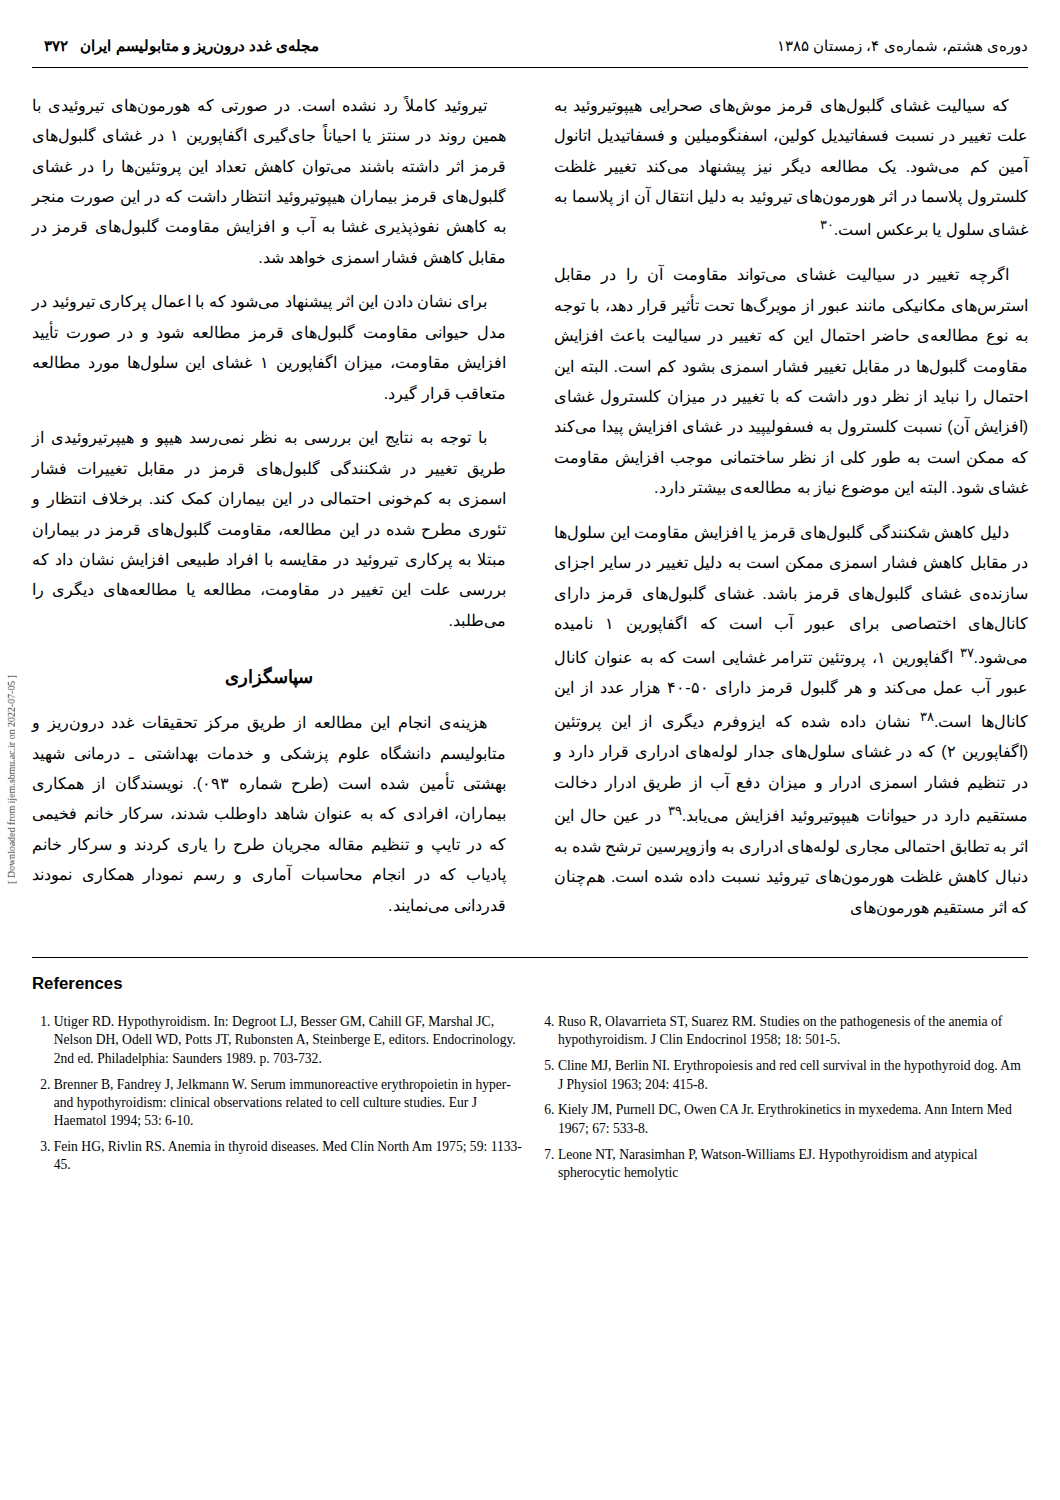[ Downloaded from ijem.sbmu.ac.ir on 2022-07-05 ]
دوره‌ی هشتم، شماره‌ی ۴، زمستان ۱۳۸۵
مجله‌ی غدد درون‌ریز و متابولیسم ایران ۳۷۲
که سیالیت غشای گلبول‌های قرمز موش‌های صحرایی هیپوتیروئید به علت تغییر در نسبت فسفاتیدیل کولین، اسفنگومیلین و فسفاتیدیل اتانول آمین کم می‌شود. یک مطالعه دیگر نیز پیشنهاد می‌کند تغییر غلظت کلسترول پلاسما در اثر هورمون‌های تیروئید به دلیل انتقال آن از پلاسما به غشای سلول یا برعکس است.۳۰
اگرچه تغییر در سیالیت غشای می‌تواند مقاومت آن را در مقابل استرس‌های مکانیکی مانند عبور از مویرگ‌ها تحت تأثیر قرار دهد، با توجه به نوع مطالعه‌ی حاضر احتمال این که تغییر در سیالیت باعث افزایش مقاومت گلبول‌ها در مقابل تغییر فشار اسمزی بشود کم است. البته این احتمال را نباید از نظر دور داشت که با تغییر در میزان کلسترول غشای (افزایش آن) نسبت کلسترول به فسفولیپید در غشای افزایش پیدا می‌کند که ممکن است به طور کلی از نظر ساختمانی موجب افزایش مقاومت غشای شود. البته این موضوع نیاز به مطالعه‌ی بیشتر دارد.
دلیل کاهش شکنندگی گلبول‌های قرمز یا افزایش مقاومت این سلول‌ها در مقابل کاهش فشار اسمزی ممکن است به دلیل تغییر در سایر اجزای سازنده‌ی غشای گلبول‌های قرمز باشد. غشای گلبول‌های قرمز دارای کانال‌های اختصاصی برای عبور آب است که اگفاپورین ۱ نامیده می‌شود.۳۷ اگفاپورین ۱، پروتئین تترامر غشایی است که به عنوان کانال عبور آب عمل می‌کند و هر گلبول قرمز دارای ۵۰-۴۰ هزار عدد از این کانال‌ها است.۳۸ نشان داده شده که ایزوفرم دیگری از این پروتئین (اگفاپورین ۲) که در غشای سلول‌های جدار لوله‌های ادراری قرار دارد و در تنظیم فشار اسمزی ادرار و میزان دفع آب از طریق ادرار دخالت مستقیم دارد در حیوانات هیپوتیروئید افزایش می‌یابد.۳۹ در عین حال این اثر به تطابق احتمالی مجاری لوله‌های ادراری به وازوپرسین ترشح شده به دنبال کاهش غلظت هورمون‌های تیروئید نسبت داده شده است. هم‌چنان که اثر مستقیم هورمون‌های
تیروئید کاملاً رد نشده است. در صورتی که هورمون‌های تیروئیدی با همین روند در سنتز یا احیاناً جای‌گیری اگفاپورین ۱ در غشای گلبول‌های قرمز اثر داشته باشند می‌توان کاهش تعداد این پروتئین‌ها را در غشای گلبول‌های قرمز بیماران هیپوتیروئید انتظار داشت که در این صورت منجر به کاهش نفوذپذیری غشا به آب و افزایش مقاومت گلبول‌های قرمز در مقابل کاهش فشار اسمزی خواهد شد.
برای نشان دادن این اثر پیشنهاد می‌شود که با اعمال پرکاری تیروئید در مدل حیوانی مقاومت گلبول‌های قرمز مطالعه شود و در صورت تأیید افزایش مقاومت، میزان اگفاپورین ۱ غشای این سلول‌ها مورد مطالعه متعاقب قرار گیرد.
با توجه به نتایج این بررسی به نظر نمی‌رسد هیپو و هیپرتیروئیدی از طریق تغییر در شکنندگی گلبول‌های قرمز در مقابل تغییرات فشار اسمزی به کم‌خونی احتمالی در این بیماران کمک کند. برخلاف انتظار و تئوری مطرح شده در این مطالعه، مقاومت گلبول‌های قرمز در بیماران مبتلا به پرکاری تیروئید در مقایسه با افراد طبیعی افزایش نشان داد که بررسی علت این تغییر در مقاومت، مطالعه یا مطالعه‌های دیگری را می‌طلبد.
سپاسگزاری
هزینه‌ی انجام این مطالعه از طریق مرکز تحقیقات غدد درون‌ریز و متابولیسم دانشگاه علوم پزشکی و خدمات بهداشتی ـ درمانی شهید بهشتی تأمین شده است (طرح شماره ۰۹۳). نویسندگان از همکاری بیماران، افرادی که به عنوان شاهد داوطلب شدند، سرکار خانم فخیمی که در تایپ و تنظیم مقاله مجریان طرح را یاری کردند و سرکار خانم پادیاب که در انجام محاسبات آماری و رسم نمودار همکاری نمودند قدردانی می‌نمایند.
References
Utiger RD. Hypothyroidism. In: Degroot LJ, Besser GM, Cahill GF, Marshal JC, Nelson DH, Odell WD, Potts JT, Rubonsten A, Steinberge E, editors. Endocrinology. 2nd ed. Philadelphia: Saunders 1989. p. 703-732.
Brenner B, Fandrey J, Jelkmann W. Serum immunoreactive erythropoietin in hyper- and hypothyroidism: clinical observations related to cell culture studies. Eur J Haematol 1994; 53: 6-10.
Fein HG, Rivlin RS. Anemia in thyroid diseases. Med Clin North Am 1975; 59: 1133-45.
Ruso R, Olavarrieta ST, Suarez RM. Studies on the pathogenesis of the anemia of hypothyroidism. J Clin Endocrinol 1958; 18: 501-5.
Cline MJ, Berlin NI. Erythropoiesis and red cell survival in the hypothyroid dog. Am J Physiol 1963; 204: 415-8.
Kiely JM, Purnell DC, Owen CA Jr. Erythrokinetics in myxedema. Ann Intern Med 1967; 67: 533-8.
Leone NT, Narasimhan P, Watson-Williams EJ. Hypothyroidism and atypical spherocytic hemolytic